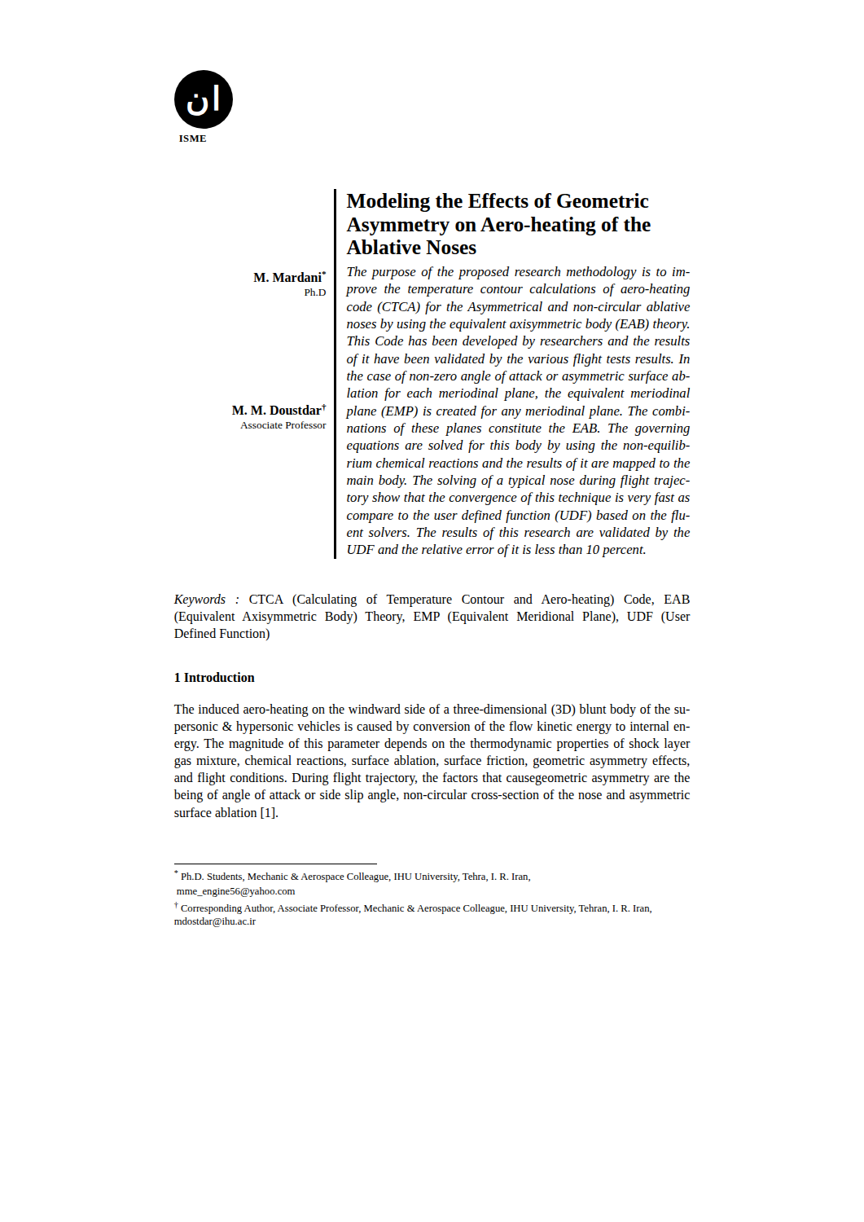ا ن
ISME
M. Mardani*
Ph.D
M. M. Doustdar†
Associate Professor
Modeling the Effects of Geometric Asymmetry on Aero-heating of the Ablative Noses
The purpose of the proposed research methodology is to improve the temperature contour calculations of aero-heating code (CTCA) for the Asymmetrical and non-circular ablative noses by using the equivalent axisymmetric body (EAB) theory. This Code has been developed by researchers and the results of it have been validated by the various flight tests results. In the case of non-zero angle of attack or asymmetric surface ablation for each meriodinal plane, the equivalent meriodinal plane (EMP) is created for any meriodinal plane. The combinations of these planes constitute the EAB. The governing equations are solved for this body by using the non-equilibrium chemical reactions and the results of it are mapped to the main body. The solving of a typical nose during flight trajectory show that the convergence of this technique is very fast as compare to the user defined function (UDF) based on the fluent solvers. The results of this research are validated by the UDF and the relative error of it is less than 10 percent.
Keywords : CTCA (Calculating of Temperature Contour and Aero-heating) Code, EAB (Equivalent Axisymmetric Body) Theory, EMP (Equivalent Meridional Plane), UDF (User Defined Function)
1 Introduction
The induced aero-heating on the windward side of a three-dimensional (3D) blunt body of the supersonic & hypersonic vehicles is caused by conversion of the flow kinetic energy to internal energy. The magnitude of this parameter depends on the thermodynamic properties of shock layer gas mixture, chemical reactions, surface ablation, surface friction, geometric asymmetry effects, and flight conditions. During flight trajectory, the factors that causegeometric asymmetry are the being of angle of attack or side slip angle, non-circular cross-section of the nose and asymmetric surface ablation [1].
* Ph.D. Students, Mechanic & Aerospace Colleague, IHU University, Tehra, I. R. Iran,
mme_engine56@yahoo.com
† Corresponding Author, Associate Professor, Mechanic & Aerospace Colleague, IHU University, Tehran, I. R. Iran, mdostdar@ihu.ac.ir